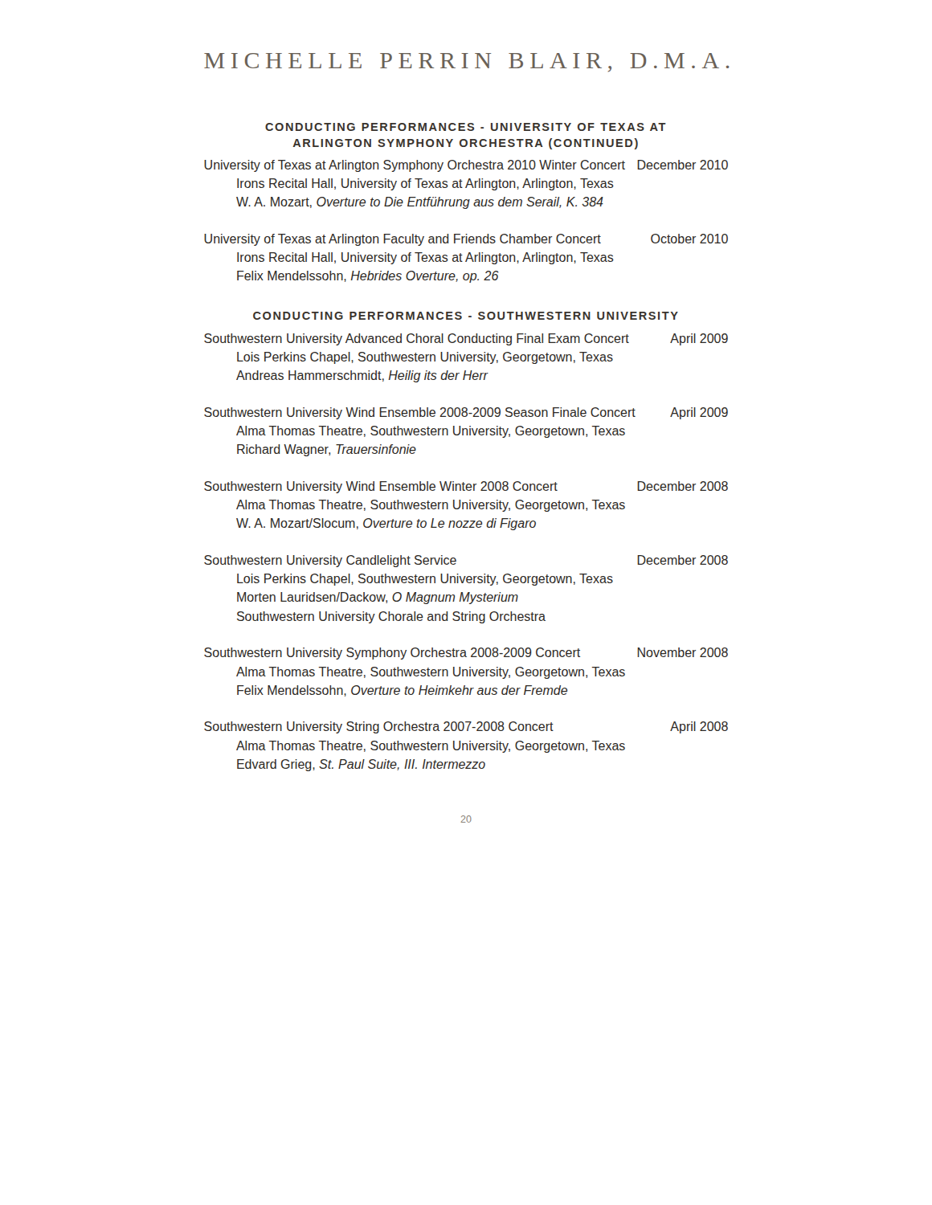Michelle Perrin Blair, D.M.A.
Conducting Performances - University of Texas at
Arlington Symphony Orchestra (Continued)
University of Texas at Arlington Symphony Orchestra 2010 Winter Concert December 2010
Irons Recital Hall, University of Texas at Arlington, Arlington, Texas
W. A. Mozart, Overture to Die Entführung aus dem Serail, K. 384
University of Texas at Arlington Faculty and Friends Chamber Concert October 2010
Irons Recital Hall, University of Texas at Arlington, Arlington, Texas
Felix Mendelssohn, Hebrides Overture, op. 26
Conducting Performances - Southwestern University
Southwestern University Advanced Choral Conducting Final Exam Concert April 2009
Lois Perkins Chapel, Southwestern University, Georgetown, Texas
Andreas Hammerschmidt, Heilig its der Herr
Southwestern University Wind Ensemble 2008-2009 Season Finale Concert April 2009
Alma Thomas Theatre, Southwestern University, Georgetown, Texas
Richard Wagner, Trauersinfonie
Southwestern University Wind Ensemble Winter 2008 Concert December 2008
Alma Thomas Theatre, Southwestern University, Georgetown, Texas
W. A. Mozart/Slocum, Overture to Le nozze di Figaro
Southwestern University Candlelight Service December 2008
Lois Perkins Chapel, Southwestern University, Georgetown, Texas
Morten Lauridsen/Dackow, O Magnum Mysterium
Southwestern University Chorale and String Orchestra
Southwestern University Symphony Orchestra 2008-2009 Concert November 2008
Alma Thomas Theatre, Southwestern University, Georgetown, Texas
Felix Mendelssohn, Overture to Heimkehr aus der Fremde
Southwestern University String Orchestra 2007-2008 Concert April 2008
Alma Thomas Theatre, Southwestern University, Georgetown, Texas
Edvard Grieg, St. Paul Suite, III. Intermezzo
20